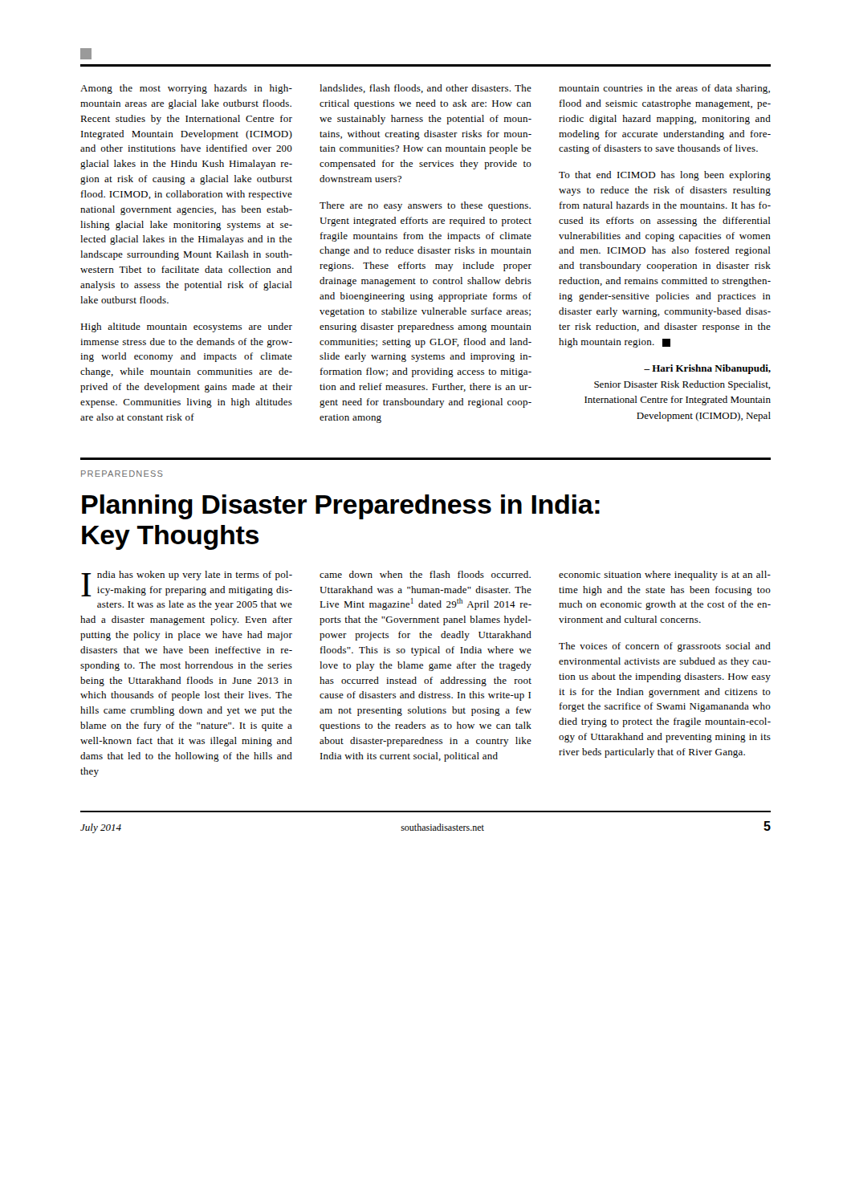Among the most worrying hazards in high-mountain areas are glacial lake outburst floods. Recent studies by the International Centre for Integrated Mountain Development (ICIMOD) and other institutions have identified over 200 glacial lakes in the Hindu Kush Himalayan region at risk of causing a glacial lake outburst flood. ICIMOD, in collaboration with respective national government agencies, has been establishing glacial lake monitoring systems at selected glacial lakes in the Himalayas and in the landscape surrounding Mount Kailash in southwestern Tibet to facilitate data collection and analysis to assess the potential risk of glacial lake outburst floods.
High altitude mountain ecosystems are under immense stress due to the demands of the growing world economy and impacts of climate change, while mountain communities are deprived of the development gains made at their expense. Communities living in high altitudes are also at constant risk of
landslides, flash floods, and other disasters. The critical questions we need to ask are: How can we sustainably harness the potential of mountains, without creating disaster risks for mountain communities? How can mountain people be compensated for the services they provide to downstream users?
There are no easy answers to these questions. Urgent integrated efforts are required to protect fragile mountains from the impacts of climate change and to reduce disaster risks in mountain regions. These efforts may include proper drainage management to control shallow debris and bioengineering using appropriate forms of vegetation to stabilize vulnerable surface areas; ensuring disaster preparedness among mountain communities; setting up GLOF, flood and landslide early warning systems and improving information flow; and providing access to mitigation and relief measures. Further, there is an urgent need for transboundary and regional cooperation among
mountain countries in the areas of data sharing, flood and seismic catastrophe management, periodic digital hazard mapping, monitoring and modeling for accurate understanding and forecasting of disasters to save thousands of lives.
To that end ICIMOD has long been exploring ways to reduce the risk of disasters resulting from natural hazards in the mountains. It has focused its efforts on assessing the differential vulnerabilities and coping capacities of women and men. ICIMOD has also fostered regional and transboundary cooperation in disaster risk reduction, and remains committed to strengthening gender-sensitive policies and practices in disaster early warning, community-based disaster risk reduction, and disaster response in the high mountain region.
– Hari Krishna Nibanupudi,
Senior Disaster Risk Reduction Specialist, International Centre for Integrated Mountain Development (ICIMOD), Nepal
Preparedness
Planning Disaster Preparedness in India:
Key Thoughts
India has woken up very late in terms of policy-making for preparing and mitigating disasters. It was as late as the year 2005 that we had a disaster management policy. Even after putting the policy in place we have had major disasters that we have been ineffective in responding to. The most horrendous in the series being the Uttarakhand floods in June 2013 in which thousands of people lost their lives. The hills came crumbling down and yet we put the blame on the fury of the "nature". It is quite a well-known fact that it was illegal mining and dams that led to the hollowing of the hills and they
came down when the flash floods occurred. Uttarakhand was a "human-made" disaster. The Live Mint magazine1 dated 29th April 2014 reports that the "Government panel blames hydel-power projects for the deadly Uttarakhand floods". This is so typical of India where we love to play the blame game after the tragedy has occurred instead of addressing the root cause of disasters and distress. In this write-up I am not presenting solutions but posing a few questions to the readers as to how we can talk about disaster-preparedness in a country like India with its current social, political and
economic situation where inequality is at an all-time high and the state has been focusing too much on economic growth at the cost of the environment and cultural concerns.
The voices of concern of grassroots social and environmental activists are subdued as they caution us about the impending disasters. How easy it is for the Indian government and citizens to forget the sacrifice of Swami Nigamananda who died trying to protect the fragile mountain-ecology of Uttarakhand and preventing mining in its river beds particularly that of River Ganga.
July 2014
southasiadisasters.net
5